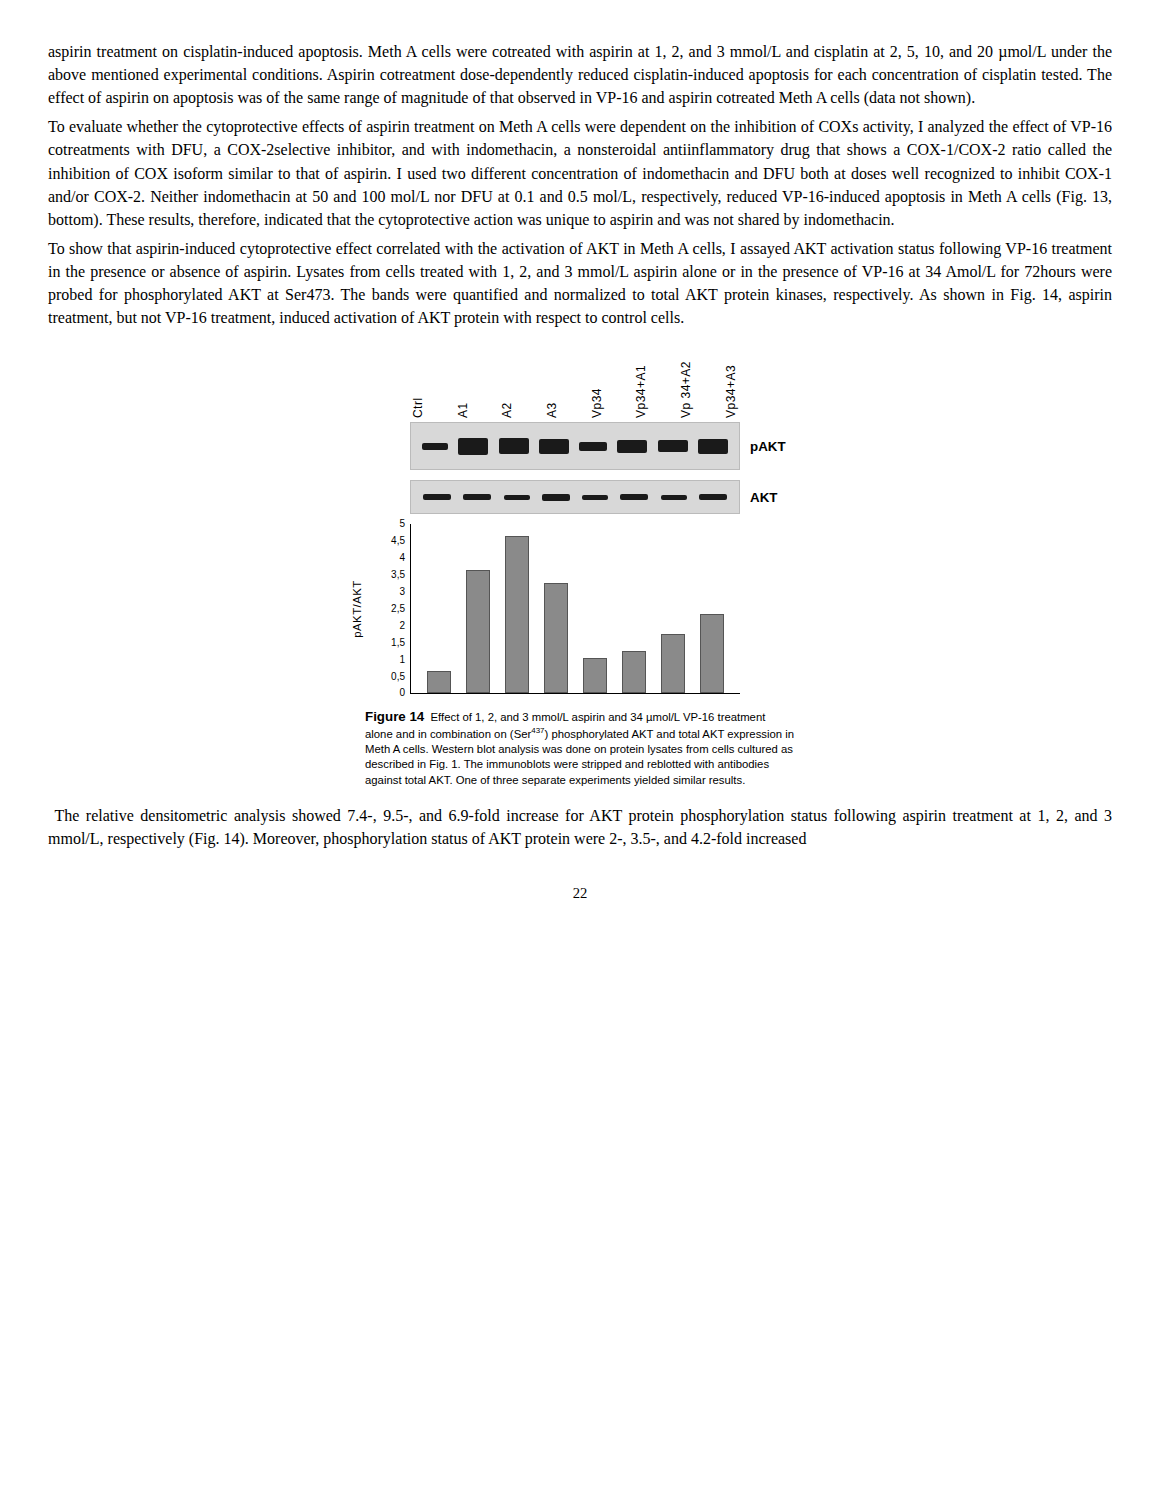aspirin treatment on cisplatin-induced apoptosis. Meth A cells were cotreated with aspirin at 1, 2, and 3 mmol/L and cisplatin at 2, 5, 10, and 20 µmol/L under the above mentioned experimental conditions. Aspirin cotreatment dose-dependently reduced cisplatin-induced apoptosis for each concentration of cisplatin tested. The effect of aspirin on apoptosis was of the same range of magnitude of that observed in VP-16 and aspirin cotreated Meth A cells (data not shown).
To evaluate whether the cytoprotective effects of aspirin treatment on Meth A cells were dependent on the inhibition of COXs activity, I analyzed the effect of VP-16 cotreatments with DFU, a COX-2selective inhibitor, and with indomethacin, a nonsteroidal antiinflammatory drug that shows a COX-1/COX-2 ratio called the inhibition of COX isoform similar to that of aspirin. I used two different concentration of indomethacin and DFU both at doses well recognized to inhibit COX-1 and/or COX-2. Neither indomethacin at 50 and 100 mol/L nor DFU at 0.1 and 0.5 mol/L, respectively, reduced VP-16-induced apoptosis in Meth A cells (Fig. 13, bottom). These results, therefore, indicated that the cytoprotective action was unique to aspirin and was not shared by indomethacin.
To show that aspirin-induced cytoprotective effect correlated with the activation of AKT in Meth A cells, I assayed AKT activation status following VP-16 treatment in the presence or absence of aspirin. Lysates from cells treated with 1, 2, and 3 mmol/L aspirin alone or in the presence of VP-16 at 34 Amol/L for 72hours were probed for phosphorylated AKT at Ser473. The bands were quantified and normalized to total AKT protein kinases, respectively. As shown in Fig. 14, aspirin treatment, but not VP-16 treatment, induced activation of AKT protein with respect to control cells.
Ctrl A1 A2 A3 Vp34 Vp34+A1 Vp 34+A2 Vp34+A3
pAKT
AKT
pAKT/AKT
5
4,5
4
3,5
3
2,5
2
1,5
1
0,5
0
Figure 14 Effect of 1, 2, and 3 mmol/L aspirin and 34 µmol/L VP-16 treatment alone and in combination on (Ser437) phosphorylated AKT and total AKT expression in Meth A cells. Western blot analysis was done on protein lysates from cells cultured as described in Fig. 1. The immunoblots were stripped and reblotted with antibodies against total AKT. One of three separate experiments yielded similar results.
The relative densitometric analysis showed 7.4-, 9.5-, and 6.9-fold increase for AKT protein phosphorylation status following aspirin treatment at 1, 2, and 3 mmol/L, respectively (Fig. 14). Moreover, phosphorylation status of AKT protein were 2-, 3.5-, and 4.2-fold increased
22